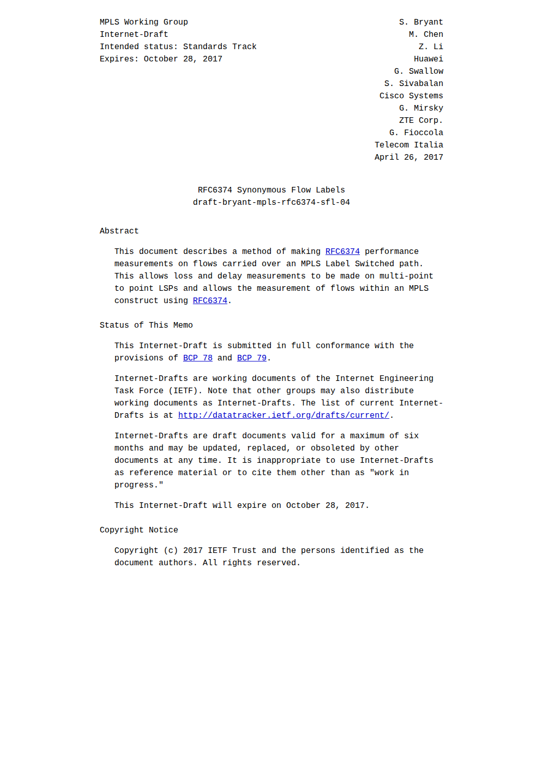MPLS Working Group Internet-Draft Intended status: Standards Track Expires: October 28, 2017
S. Bryant M. Chen Z. Li Huawei G. Swallow S. Sivabalan Cisco Systems G. Mirsky ZTE Corp. G. Fioccola Telecom Italia April 26, 2017
RFC6374 Synonymous Flow Labels draft-bryant-mpls-rfc6374-sfl-04
Abstract
This document describes a method of making RFC6374 performance measurements on flows carried over an MPLS Label Switched path. This allows loss and delay measurements to be made on multi-point to point LSPs and allows the measurement of flows within an MPLS construct using RFC6374.
Status of This Memo
This Internet-Draft is submitted in full conformance with the provisions of BCP 78 and BCP 79.
Internet-Drafts are working documents of the Internet Engineering Task Force (IETF). Note that other groups may also distribute working documents as Internet-Drafts. The list of current Internet- Drafts is at http://datatracker.ietf.org/drafts/current/.
Internet-Drafts are draft documents valid for a maximum of six months and may be updated, replaced, or obsoleted by other documents at any time. It is inappropriate to use Internet-Drafts as reference material or to cite them other than as "work in progress."
This Internet-Draft will expire on October 28, 2017.
Copyright Notice
Copyright (c) 2017 IETF Trust and the persons identified as the document authors. All rights reserved.